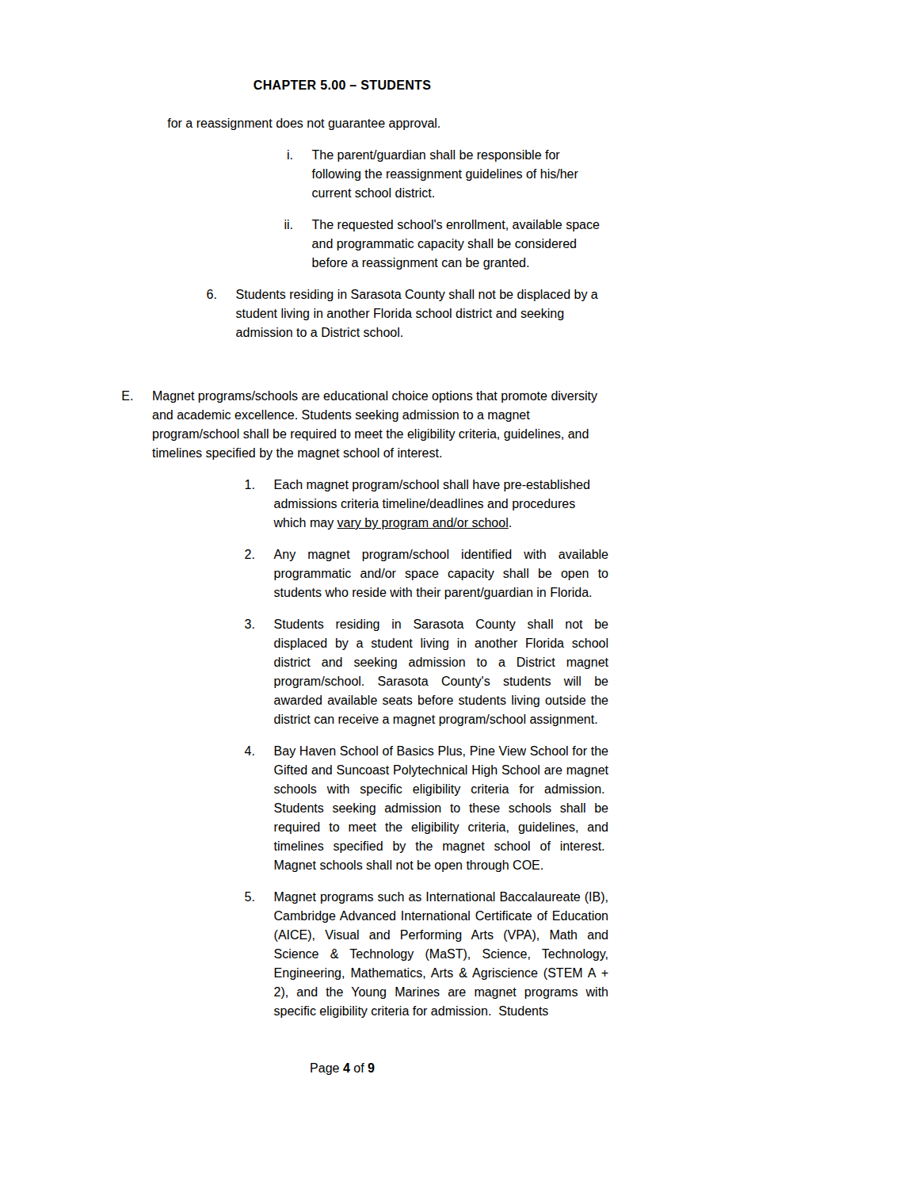CHAPTER 5.00 – STUDENTS
for a reassignment does not guarantee approval.
The parent/guardian shall be responsible for following the reassignment guidelines of his/her current school district.
The requested school's enrollment, available space and programmatic capacity shall be considered before a reassignment can be granted.
Students residing in Sarasota County shall not be displaced by a student living in another Florida school district and seeking admission to a District school.
Magnet programs/schools are educational choice options that promote diversity and academic excellence. Students seeking admission to a magnet program/school shall be required to meet the eligibility criteria, guidelines, and timelines specified by the magnet school of interest.
Each magnet program/school shall have pre-established admissions criteria timeline/deadlines and procedures which may vary by program and/or school.
Any magnet program/school identified with available programmatic and/or space capacity shall be open to students who reside with their parent/guardian in Florida.
Students residing in Sarasota County shall not be displaced by a student living in another Florida school district and seeking admission to a District magnet program/school. Sarasota County's students will be awarded available seats before students living outside the district can receive a magnet program/school assignment.
Bay Haven School of Basics Plus, Pine View School for the Gifted and Suncoast Polytechnical High School are magnet schools with specific eligibility criteria for admission. Students seeking admission to these schools shall be required to meet the eligibility criteria, guidelines, and timelines specified by the magnet school of interest. Magnet schools shall not be open through COE.
Magnet programs such as International Baccalaureate (IB), Cambridge Advanced International Certificate of Education (AICE), Visual and Performing Arts (VPA), Math and Science & Technology (MaST), Science, Technology, Engineering, Mathematics, Arts & Agriscience (STEM A + 2), and the Young Marines are magnet programs with specific eligibility criteria for admission. Students
Page 4 of 9